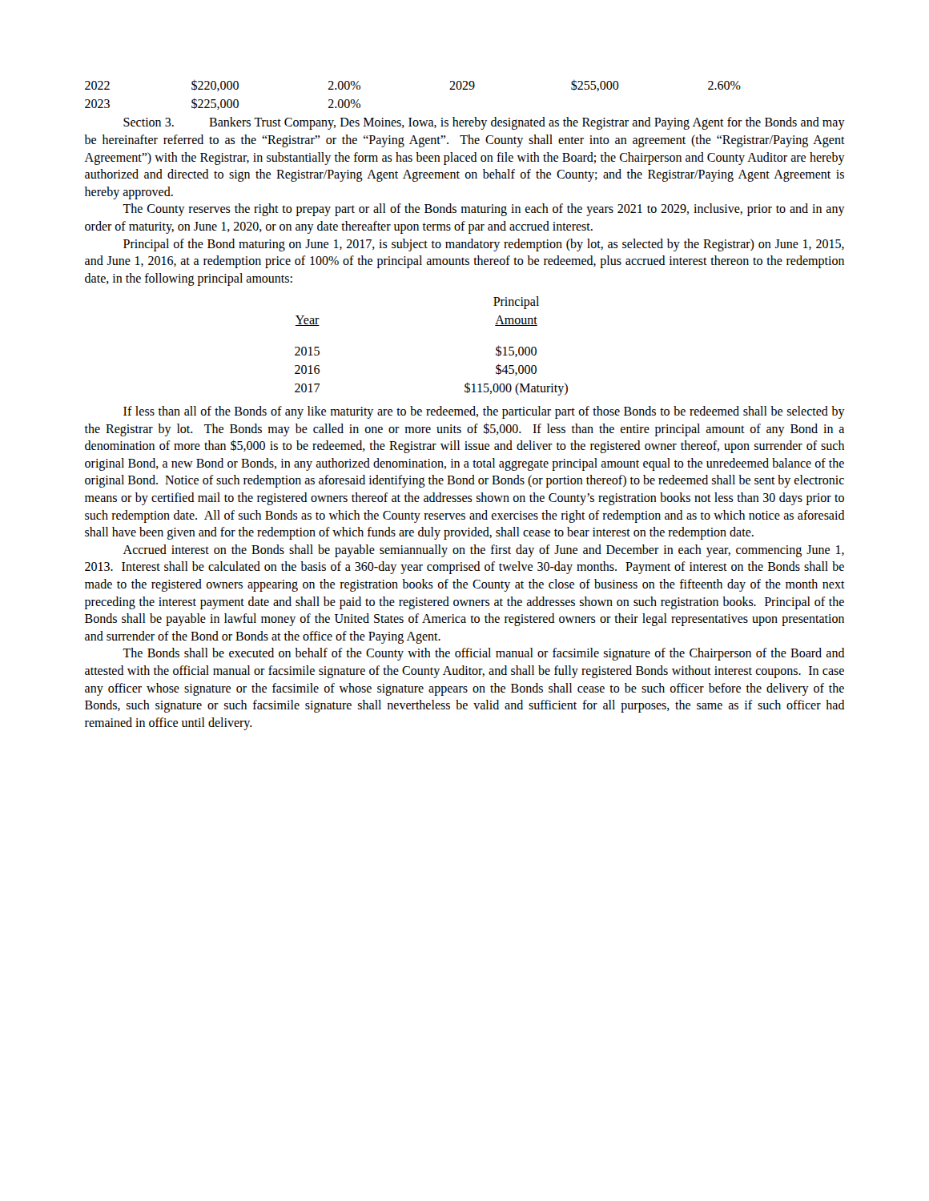2022 $220,000 2.00% 2029 $255,000 2.60%
2023 $225,000 2.00%
Section 3. Bankers Trust Company, Des Moines, Iowa, is hereby designated as the Registrar and Paying Agent for the Bonds and may be hereinafter referred to as the “Registrar” or the “Paying Agent”. The County shall enter into an agreement (the “Registrar/Paying Agent Agreement”) with the Registrar, in substantially the form as has been placed on file with the Board; the Chairperson and County Auditor are hereby authorized and directed to sign the Registrar/Paying Agent Agreement on behalf of the County; and the Registrar/Paying Agent Agreement is hereby approved.
The County reserves the right to prepay part or all of the Bonds maturing in each of the years 2021 to 2029, inclusive, prior to and in any order of maturity, on June 1, 2020, or on any date thereafter upon terms of par and accrued interest.
Principal of the Bond maturing on June 1, 2017, is subject to mandatory redemption (by lot, as selected by the Registrar) on June 1, 2015, and June 1, 2016, at a redemption price of 100% of the principal amounts thereof to be redeemed, plus accrued interest thereon to the redemption date, in the following principal amounts:
| | Principal |
| --- | --- |
| Year | Amount |
| 2015 | $15,000 |
| 2016 | $45,000 |
| 2017 | $115,000 (Maturity) |
If less than all of the Bonds of any like maturity are to be redeemed, the particular part of those Bonds to be redeemed shall be selected by the Registrar by lot. The Bonds may be called in one or more units of $5,000. If less than the entire principal amount of any Bond in a denomination of more than $5,000 is to be redeemed, the Registrar will issue and deliver to the registered owner thereof, upon surrender of such original Bond, a new Bond or Bonds, in any authorized denomination, in a total aggregate principal amount equal to the unredeemed balance of the original Bond. Notice of such redemption as aforesaid identifying the Bond or Bonds (or portion thereof) to be redeemed shall be sent by electronic means or by certified mail to the registered owners thereof at the addresses shown on the County’s registration books not less than 30 days prior to such redemption date. All of such Bonds as to which the County reserves and exercises the right of redemption and as to which notice as aforesaid shall have been given and for the redemption of which funds are duly provided, shall cease to bear interest on the redemption date.
Accrued interest on the Bonds shall be payable semiannually on the first day of June and December in each year, commencing June 1, 2013. Interest shall be calculated on the basis of a 360-day year comprised of twelve 30-day months. Payment of interest on the Bonds shall be made to the registered owners appearing on the registration books of the County at the close of business on the fifteenth day of the month next preceding the interest payment date and shall be paid to the registered owners at the addresses shown on such registration books. Principal of the Bonds shall be payable in lawful money of the United States of America to the registered owners or their legal representatives upon presentation and surrender of the Bond or Bonds at the office of the Paying Agent.
The Bonds shall be executed on behalf of the County with the official manual or facsimile signature of the Chairperson of the Board and attested with the official manual or facsimile signature of the County Auditor, and shall be fully registered Bonds without interest coupons. In case any officer whose signature or the facsimile of whose signature appears on the Bonds shall cease to be such officer before the delivery of the Bonds, such signature or such facsimile signature shall nevertheless be valid and sufficient for all purposes, the same as if such officer had remained in office until delivery.